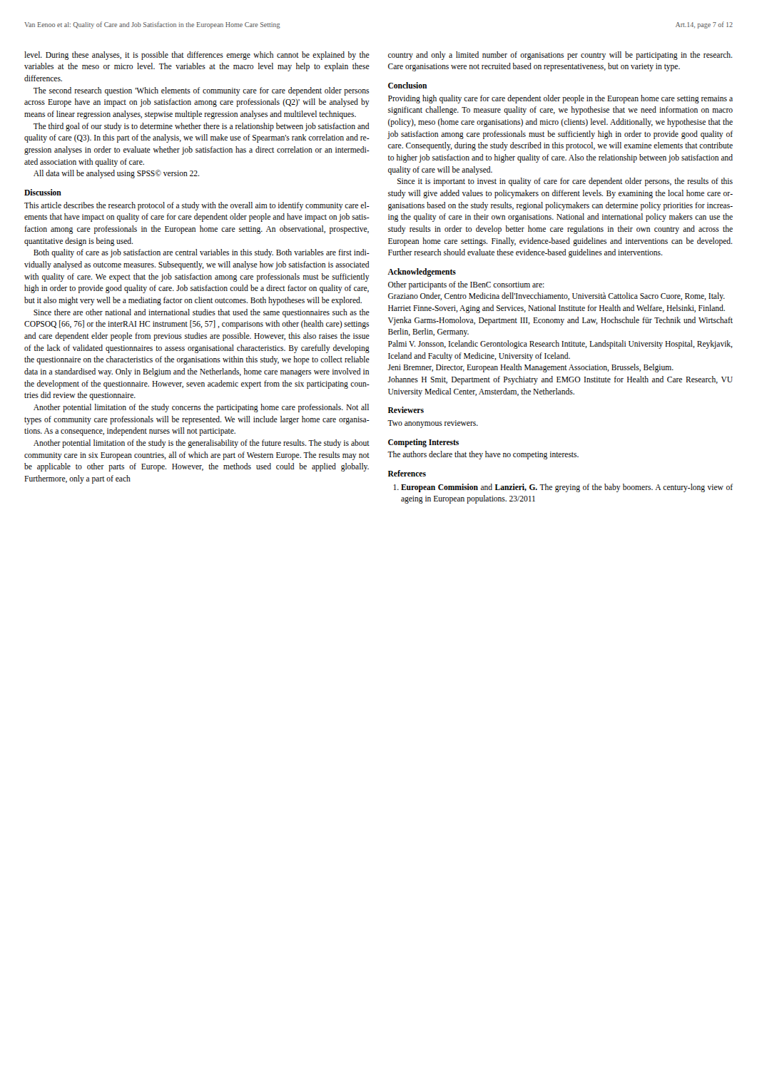Van Eenoo et al: Quality of Care and Job Satisfaction in the European Home Care Setting
Art.14, page 7 of 12
level. During these analyses, it is possible that differences emerge which cannot be explained by the variables at the meso or micro level. The variables at the macro level may help to explain these differences.
The second research question 'Which elements of community care for care dependent older persons across Europe have an impact on job satisfaction among care professionals (Q2)' will be analysed by means of linear regression analyses, stepwise multiple regression analyses and multilevel techniques.
The third goal of our study is to determine whether there is a relationship between job satisfaction and quality of care (Q3). In this part of the analysis, we will make use of Spearman's rank correlation and regression analyses in order to evaluate whether job satisfaction has a direct correlation or an intermediated association with quality of care.
All data will be analysed using SPSS© version 22.
Discussion
This article describes the research protocol of a study with the overall aim to identify community care elements that have impact on quality of care for care dependent older people and have impact on job satisfaction among care professionals in the European home care setting. An observational, prospective, quantitative design is being used.
Both quality of care as job satisfaction are central variables in this study. Both variables are first individually analysed as outcome measures. Subsequently, we will analyse how job satisfaction is associated with quality of care. We expect that the job satisfaction among care professionals must be sufficiently high in order to provide good quality of care. Job satisfaction could be a direct factor on quality of care, but it also might very well be a mediating factor on client outcomes. Both hypotheses will be explored.
Since there are other national and international studies that used the same questionnaires such as the COPSOQ [66, 76] or the interRAI HC instrument [56, 57] , comparisons with other (health care) settings and care dependent elder people from previous studies are possible. However, this also raises the issue of the lack of validated questionnaires to assess organisational characteristics. By carefully developing the questionnaire on the characteristics of the organisations within this study, we hope to collect reliable data in a standardised way. Only in Belgium and the Netherlands, home care managers were involved in the development of the questionnaire. However, seven academic expert from the six participating countries did review the questionnaire.
Another potential limitation of the study concerns the participating home care professionals. Not all types of community care professionals will be represented. We will include larger home care organisations. As a consequence, independent nurses will not participate.
Another potential limitation of the study is the generalisability of the future results. The study is about community care in six European countries, all of which are part of Western Europe. The results may not be applicable to other parts of Europe. However, the methods used could be applied globally. Furthermore, only a part of each
country and only a limited number of organisations per country will be participating in the research. Care organisations were not recruited based on representativeness, but on variety in type.
Conclusion
Providing high quality care for care dependent older people in the European home care setting remains a significant challenge. To measure quality of care, we hypothesise that we need information on macro (policy), meso (home care organisations) and micro (clients) level. Additionally, we hypothesise that the job satisfaction among care professionals must be sufficiently high in order to provide good quality of care. Consequently, during the study described in this protocol, we will examine elements that contribute to higher job satisfaction and to higher quality of care. Also the relationship between job satisfaction and quality of care will be analysed.
Since it is important to invest in quality of care for care dependent older persons, the results of this study will give added values to policymakers on different levels. By examining the local home care organisations based on the study results, regional policymakers can determine policy priorities for increasing the quality of care in their own organisations. National and international policy makers can use the study results in order to develop better home care regulations in their own country and across the European home care settings. Finally, evidence-based guidelines and interventions can be developed. Further research should evaluate these evidence-based guidelines and interventions.
Acknowledgements
Other participants of the IBenC consortium are:
Graziano Onder, Centro Medicina dell'Invecchiamento, Università Cattolica Sacro Cuore, Rome, Italy.
Harriet Finne-Soveri, Aging and Services, National Institute for Health and Welfare, Helsinki, Finland.
Vjenka Garms-Homolova, Department III, Economy and Law, Hochschule für Technik und Wirtschaft Berlin, Berlin, Germany.
Palmi V. Jonsson, Icelandic Gerontologica Research Intitute, Landspitali University Hospital, Reykjavik, Iceland and Faculty of Medicine, University of Iceland.
Jeni Bremner, Director, European Health Management Association, Brussels, Belgium.
Johannes H Smit, Department of Psychiatry and EMGO Institute for Health and Care Research, VU University Medical Center, Amsterdam, the Netherlands.
Reviewers
Two anonymous reviewers.
Competing Interests
The authors declare that they have no competing interests.
References
European Commision and Lanzieri, G. The greying of the baby boomers. A century-long view of ageing in European populations. 23/2011